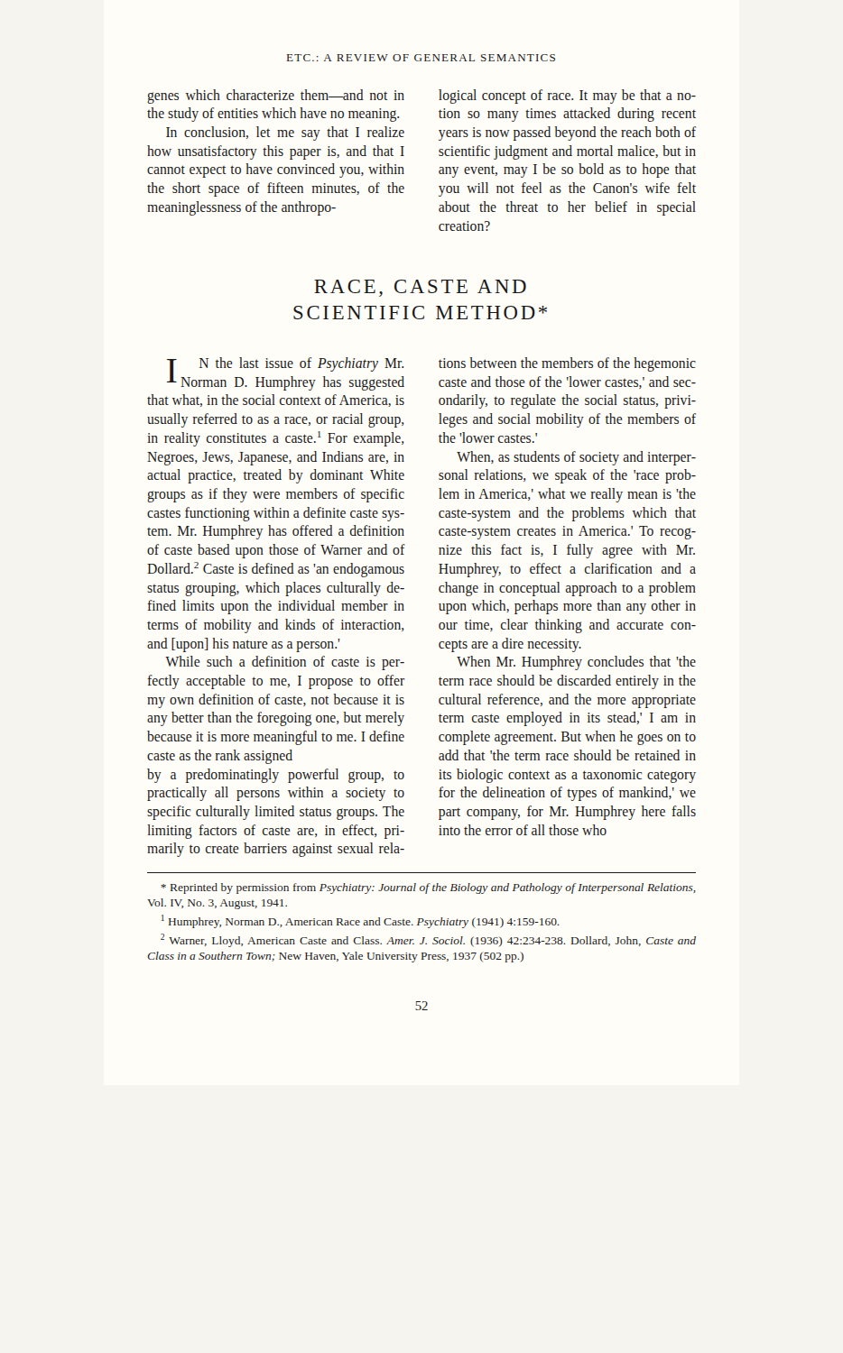ETC.: A Review of General Semantics
genes which characterize them—and not in the study of entities which have no meaning.
In conclusion, let me say that I realize how unsatisfactory this paper is, and that I cannot expect to have convinced you, within the short space of fifteen minutes, of the meaninglessness of the anthropo-
logical concept of race. It may be that a notion so many times attacked during recent years is now passed beyond the reach both of scientific judgment and mortal malice, but in any event, may I be so bold as to hope that you will not feel as the Canon's wife felt about the threat to her belief in special creation?
Race, Caste and
Scientific Method*
IN the last issue of Psychiatry Mr. Norman D. Humphrey has suggested that what, in the social context of America, is usually referred to as a race, or racial group, in reality constitutes a caste.1 For example, Negroes, Jews, Japanese, and Indians are, in actual practice, treated by dominant White groups as if they were members of specific castes functioning within a definite caste system. Mr. Humphrey has offered a definition of caste based upon those of Warner and of Dollard.2 Caste is defined as 'an endogamous status grouping, which places culturally defined limits upon the individual member in terms of mobility and kinds of interaction, and [upon] his nature as a person.'
While such a definition of caste is perfectly acceptable to me, I propose to offer my own definition of caste, not because it is any better than the foregoing one, but merely because it is more meaningful to me. I define caste as the rank assigned
by a predominatingly powerful group, to practically all persons within a society to specific culturally limited status groups. The limiting factors of caste are, in effect, primarily to create barriers against sexual relations between the members of the hegemonic caste and those of the 'lower castes,' and secondarily, to regulate the social status, privileges and social mobility of the members of the 'lower castes.'
When, as students of society and interpersonal relations, we speak of the 'race problem in America,' what we really mean is 'the caste-system and the problems which that caste-system creates in America.' To recognize this fact is, I fully agree with Mr. Humphrey, to effect a clarification and a change in conceptual approach to a problem upon which, perhaps more than any other in our time, clear thinking and accurate concepts are a dire necessity.
When Mr. Humphrey concludes that 'the term race should be discarded entirely in the cultural reference, and the more appropriate term caste employed in its stead,' I am in complete agreement. But when he goes on to add that 'the term race should be retained in its biologic context as a taxonomic category for the delineation of types of mankind,' we part company, for Mr. Humphrey here falls into the error of all those who
* Reprinted by permission from Psychiatry: Journal of the Biology and Pathology of Interpersonal Relations, Vol. IV, No. 3, August, 1941.
1 Humphrey, Norman D., American Race and Caste. Psychiatry (1941) 4:159-160.
2 Warner, Lloyd, American Caste and Class. Amer. J. Sociol. (1936) 42:234-238. Dollard, John, Caste and Class in a Southern Town; New Haven, Yale University Press, 1937 (502 pp.)
52